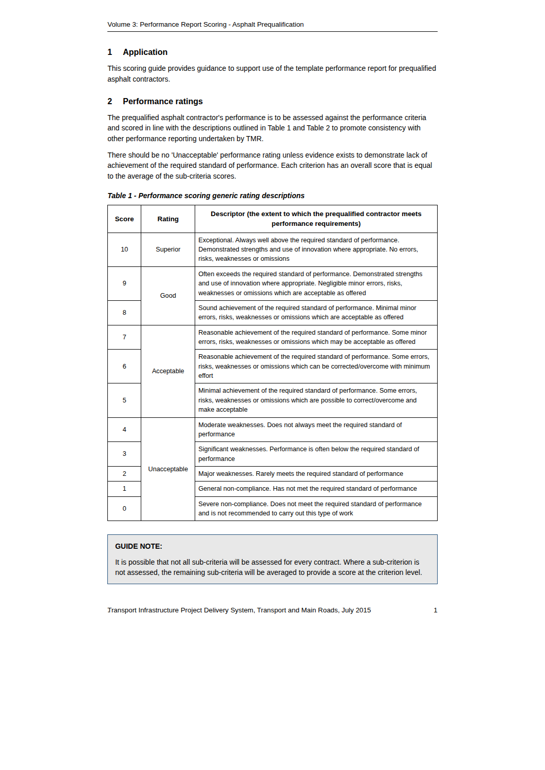Volume 3: Performance Report Scoring - Asphalt Prequalification
1 Application
This scoring guide provides guidance to support use of the template performance report for prequalified asphalt contractors.
2 Performance ratings
The prequalified asphalt contractor's performance is to be assessed against the performance criteria and scored in line with the descriptions outlined in Table 1 and Table 2 to promote consistency with other performance reporting undertaken by TMR.
There should be no 'Unacceptable' performance rating unless evidence exists to demonstrate lack of achievement of the required standard of performance. Each criterion has an overall score that is equal to the average of the sub-criteria scores.
Table 1 - Performance scoring generic rating descriptions
| Score | Rating | Descriptor (the extent to which the prequalified contractor meets performance requirements) |
| --- | --- | --- |
| 10 | Superior | Exceptional. Always well above the required standard of performance. Demonstrated strengths and use of innovation where appropriate. No errors, risks, weaknesses or omissions |
| 9 | Good | Often exceeds the required standard of performance. Demonstrated strengths and use of innovation where appropriate. Negligible minor errors, risks, weaknesses or omissions which are acceptable as offered |
| 8 | Sound achievement of the required standard of performance. Minimal minor errors, risks, weaknesses or omissions which are acceptable as offered |
| 7 | Acceptable | Reasonable achievement of the required standard of performance. Some minor errors, risks, weaknesses or omissions which may be acceptable as offered |
| 6 | Reasonable achievement of the required standard of performance. Some errors, risks, weaknesses or omissions which can be corrected/overcome with minimum effort |
| 5 | Minimal achievement of the required standard of performance. Some errors, risks, weaknesses or omissions which are possible to correct/overcome and make acceptable |
| 4 | Unacceptable | Moderate weaknesses. Does not always meet the required standard of performance |
| 3 | Significant weaknesses. Performance is often below the required standard of performance |
| 2 | Major weaknesses. Rarely meets the required standard of performance |
| 1 | General non-compliance. Has not met the required standard of performance |
| 0 | Severe non-compliance. Does not meet the required standard of performance and is not recommended to carry out this type of work |
GUIDE NOTE:
It is possible that not all sub-criteria will be assessed for every contract. Where a sub-criterion is not assessed, the remaining sub-criteria will be averaged to provide a score at the criterion level.
.
Transport Infrastructure Project Delivery System, Transport and Main Roads, July 2015 1